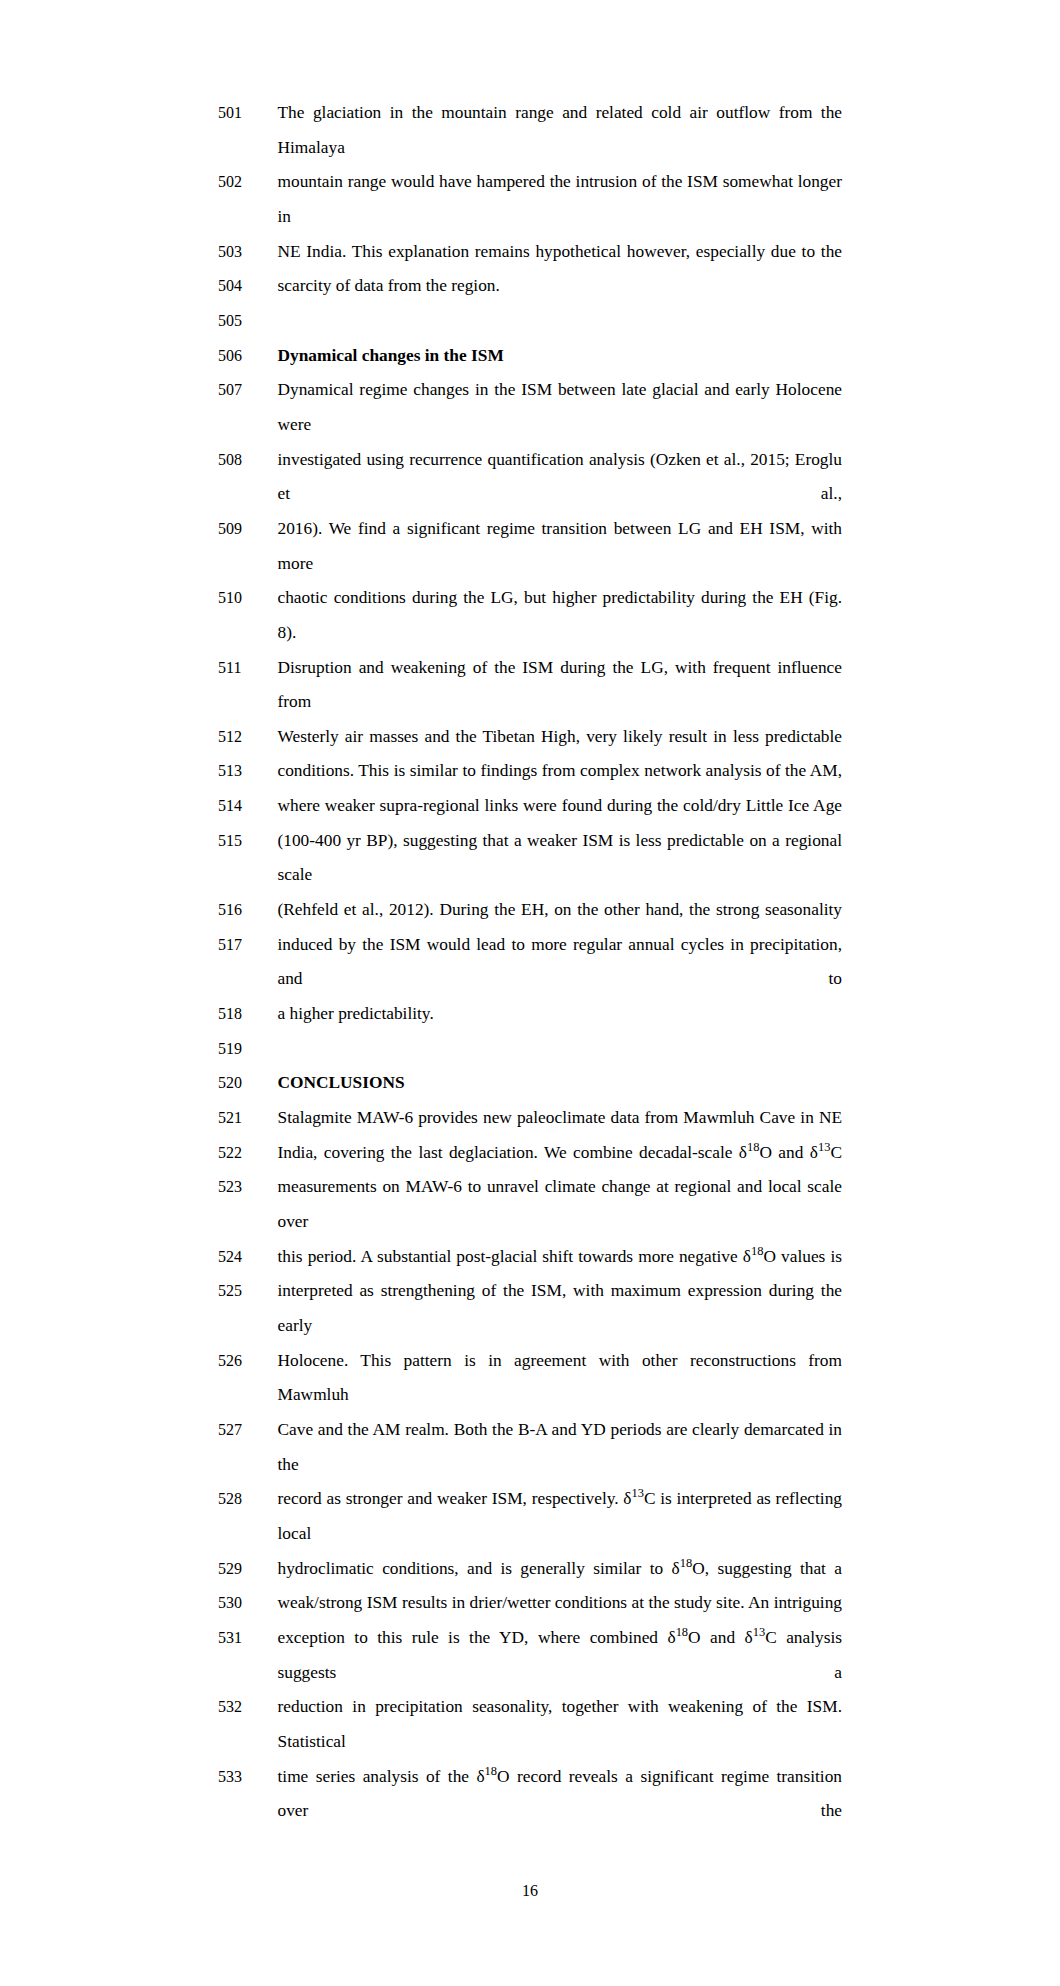501 The glaciation in the mountain range and related cold air outflow from the Himalaya
502 mountain range would have hampered the intrusion of the ISM somewhat longer in
503 NE India. This explanation remains hypothetical however, especially due to the
504 scarcity of data from the region.
505
506
Dynamical changes in the ISM
507 Dynamical regime changes in the ISM between late glacial and early Holocene were
508 investigated using recurrence quantification analysis (Ozken et al., 2015; Eroglu et al.,
5092016). We find a significant regime transition between LG and EH ISM, with more
510 chaotic conditions during the LG, but higher predictability during the EH (Fig. 8).
511 Disruption and weakening of the ISM during the LG, with frequent influence from
512 Westerly air masses and the Tibetan High, very likely result in less predictable
513 conditions. This is similar to findings from complex network analysis of the AM,
514 where weaker supra-regional links were found during the cold/dry Little Ice Age
515(100-400 yr BP), suggesting that a weaker ISM is less predictable on a regional scale
516(Rehfeld et al., 2012). During the EH, on the other hand, the strong seasonality
517 induced by the ISM would lead to more regular annual cycles in precipitation, and to
518 a higher predictability.
519
520
CONCLUSIONS
521 Stalagmite MAW-6 provides new paleoclimate data from Mawmluh Cave in NE
522 India, covering the last deglaciation. We combine decadal-scale δ18O and δ13C
523 measurements on MAW-6 to unravel climate change at regional and local scale over
524 this period. A substantial post-glacial shift towards more negative δ18O values is
525 interpreted as strengthening of the ISM, with maximum expression during the early
526 Holocene. This pattern is in agreement with other reconstructions from Mawmluh
527 Cave and the AM realm. Both the B-A and YD periods are clearly demarcated in the
528 record as stronger and weaker ISM, respectively. δ13C is interpreted as reflecting local
529 hydroclimatic conditions, and is generally similar to δ18O, suggesting that a
530 weak/strong ISM results in drier/wetter conditions at the study site. An intriguing
531 exception to this rule is the YD, where combined δ18O and δ13C analysis suggests a
532 reduction in precipitation seasonality, together with weakening of the ISM. Statistical
533 time series analysis of the δ18O record reveals a significant regime transition over the
16